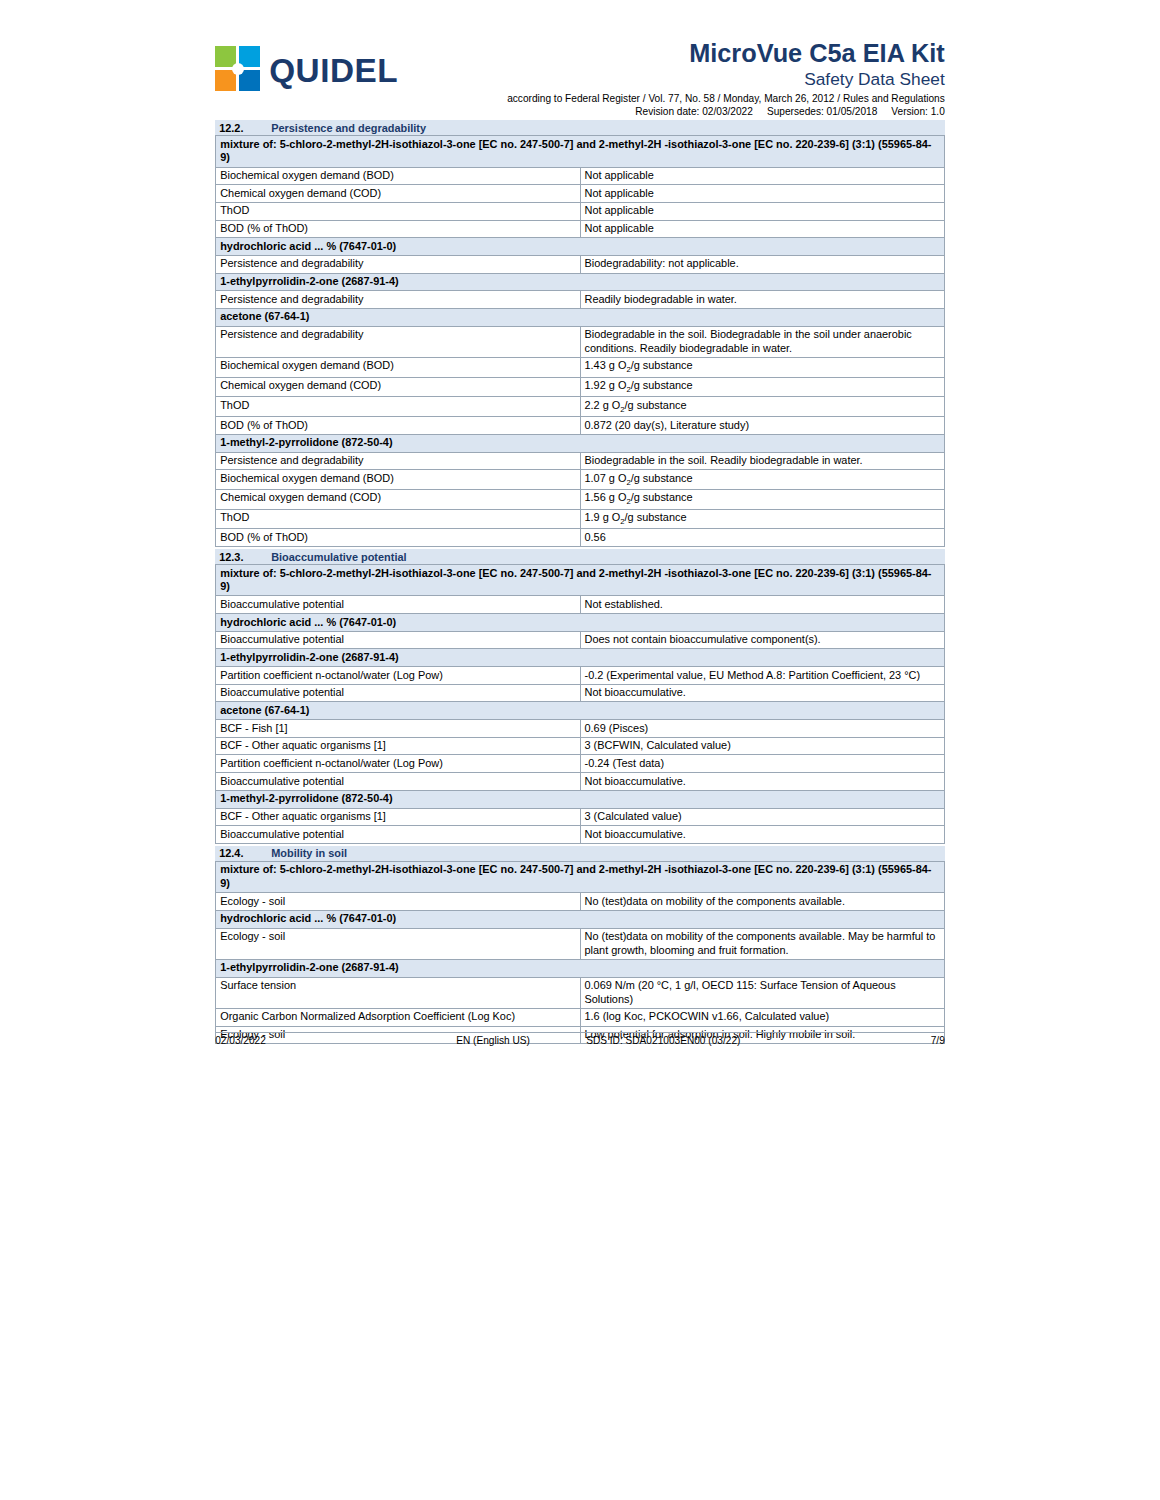QUIDEL
MicroVue C5a EIA Kit
Safety Data Sheet
according to Federal Register / Vol. 77, No. 58 / Monday, March 26, 2012 / Rules and Regulations
Revision date: 02/03/2022 Supersedes: 01/05/2018 Version: 1.0
12.2. Persistence and degradability
| mixture of: 5-chloro-2-methyl-2H-isothiazol-3-one [EC no. 247-500-7] and 2-methyl-2H -isothiazol-3-one [EC no. 220-239-6] (3:1) (55965-84-9) |
| Biochemical oxygen demand (BOD) | Not applicable |
| Chemical oxygen demand (COD) | Not applicable |
| ThOD | Not applicable |
| BOD (% of ThOD) | Not applicable |
| hydrochloric acid ... % (7647-01-0) |
| Persistence and degradability | Biodegradability: not applicable. |
| 1-ethylpyrrolidin-2-one (2687-91-4) |
| Persistence and degradability | Readily biodegradable in water. |
| acetone (67-64-1) |
| Persistence and degradability | Biodegradable in the soil. Biodegradable in the soil under anaerobic conditions. Readily biodegradable in water. |
| Biochemical oxygen demand (BOD) | 1.43 g O 2 /g substance |
| Chemical oxygen demand (COD) | 1.92 g O 2 /g substance |
| ThOD | 2.2 g O 2 /g substance |
| BOD (% of ThOD) | 0.872 (20 day(s), Literature study) |
| 1-methyl-2-pyrrolidone (872-50-4) |
| Persistence and degradability | Biodegradable in the soil. Readily biodegradable in water. |
| Biochemical oxygen demand (BOD) | 1.07 g O 2 /g substance |
| Chemical oxygen demand (COD) | 1.56 g O 2 /g substance |
| ThOD | 1.9 g O 2 /g substance |
| BOD (% of ThOD) | 0.56 |
12.3. Bioaccumulative potential
| mixture of: 5-chloro-2-methyl-2H-isothiazol-3-one [EC no. 247-500-7] and 2-methyl-2H -isothiazol-3-one [EC no. 220-239-6] (3:1) (55965-84-9) |
| Bioaccumulative potential | Not established. |
| hydrochloric acid ... % (7647-01-0) |
| Bioaccumulative potential | Does not contain bioaccumulative component(s). |
| 1-ethylpyrrolidin-2-one (2687-91-4) |
| Partition coefficient n-octanol/water (Log Pow) | -0.2 (Experimental value, EU Method A.8: Partition Coefficient, 23 °C) |
| Bioaccumulative potential | Not bioaccumulative. |
| acetone (67-64-1) |
| BCF - Fish [1] | 0.69 (Pisces) |
| BCF - Other aquatic organisms [1] | 3 (BCFWIN, Calculated value) |
| Partition coefficient n-octanol/water (Log Pow) | -0.24 (Test data) |
| Bioaccumulative potential | Not bioaccumulative. |
| 1-methyl-2-pyrrolidone (872-50-4) |
| BCF - Other aquatic organisms [1] | 3 (Calculated value) |
| Bioaccumulative potential | Not bioaccumulative. |
12.4. Mobility in soil
| mixture of: 5-chloro-2-methyl-2H-isothiazol-3-one [EC no. 247-500-7] and 2-methyl-2H -isothiazol-3-one [EC no. 220-239-6] (3:1) (55965-84-9) |
| Ecology - soil | No (test)data on mobility of the components available. |
| hydrochloric acid ... % (7647-01-0) |
| Ecology - soil | No (test)data on mobility of the components available. May be harmful to plant growth, blooming and fruit formation. |
| 1-ethylpyrrolidin-2-one (2687-91-4) |
| Surface tension | 0.069 N/m (20 °C, 1 g/l, OECD 115: Surface Tension of Aqueous Solutions) |
| Organic Carbon Normalized Adsorption Coefficient (Log Koc) | 1.6 (log Koc, PCKOCWIN v1.66, Calculated value) |
| Ecology - soil | Low potential for adsorption in soil. Highly mobile in soil. |
02/03/2022
EN (English US) SDS ID: SDA021003EN00 (03/22)
7/9